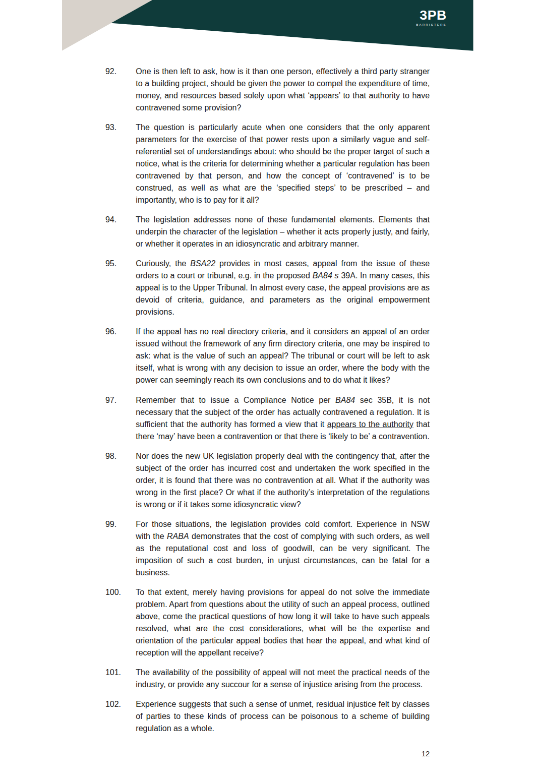3PBBARRISTERS
92. One is then left to ask, how is it than one person, effectively a third party stranger to a building project, should be given the power to compel the expenditure of time, money, and resources based solely upon what ‘appears’ to that authority to have contravened some provision?
93. The question is particularly acute when one considers that the only apparent parameters for the exercise of that power rests upon a similarly vague and self-referential set of understandings about: who should be the proper target of such a notice, what is the criteria for determining whether a particular regulation has been contravened by that person, and how the concept of ‘contravened’ is to be construed, as well as what are the ‘specified steps’ to be prescribed – and importantly, who is to pay for it all?
94. The legislation addresses none of these fundamental elements. Elements that underpin the character of the legislation – whether it acts properly justly, and fairly, or whether it operates in an idiosyncratic and arbitrary manner.
95. Curiously, the BSA22 provides in most cases, appeal from the issue of these orders to a court or tribunal, e.g. in the proposed BA84 s 39A. In many cases, this appeal is to the Upper Tribunal. In almost every case, the appeal provisions are as devoid of criteria, guidance, and parameters as the original empowerment provisions.
96. If the appeal has no real directory criteria, and it considers an appeal of an order issued without the framework of any firm directory criteria, one may be inspired to ask: what is the value of such an appeal? The tribunal or court will be left to ask itself, what is wrong with any decision to issue an order, where the body with the power can seemingly reach its own conclusions and to do what it likes?
97. Remember that to issue a Compliance Notice per BA84 sec 35B, it is not necessary that the subject of the order has actually contravened a regulation. It is sufficient that the authority has formed a view that it appears to the authority that there ‘may’ have been a contravention or that there is ‘likely to be’ a contravention.
98. Nor does the new UK legislation properly deal with the contingency that, after the subject of the order has incurred cost and undertaken the work specified in the order, it is found that there was no contravention at all. What if the authority was wrong in the first place? Or what if the authority’s interpretation of the regulations is wrong or if it takes some idiosyncratic view?
99. For those situations, the legislation provides cold comfort. Experience in NSW with the RABA demonstrates that the cost of complying with such orders, as well as the reputational cost and loss of goodwill, can be very significant. The imposition of such a cost burden, in unjust circumstances, can be fatal for a business.
100. To that extent, merely having provisions for appeal do not solve the immediate problem. Apart from questions about the utility of such an appeal process, outlined above, come the practical questions of how long it will take to have such appeals resolved, what are the cost considerations, what will be the expertise and orientation of the particular appeal bodies that hear the appeal, and what kind of reception will the appellant receive?
101. The availability of the possibility of appeal will not meet the practical needs of the industry, or provide any succour for a sense of injustice arising from the process.
102. Experience suggests that such a sense of unmet, residual injustice felt by classes of parties to these kinds of process can be poisonous to a scheme of building regulation as a whole.
12